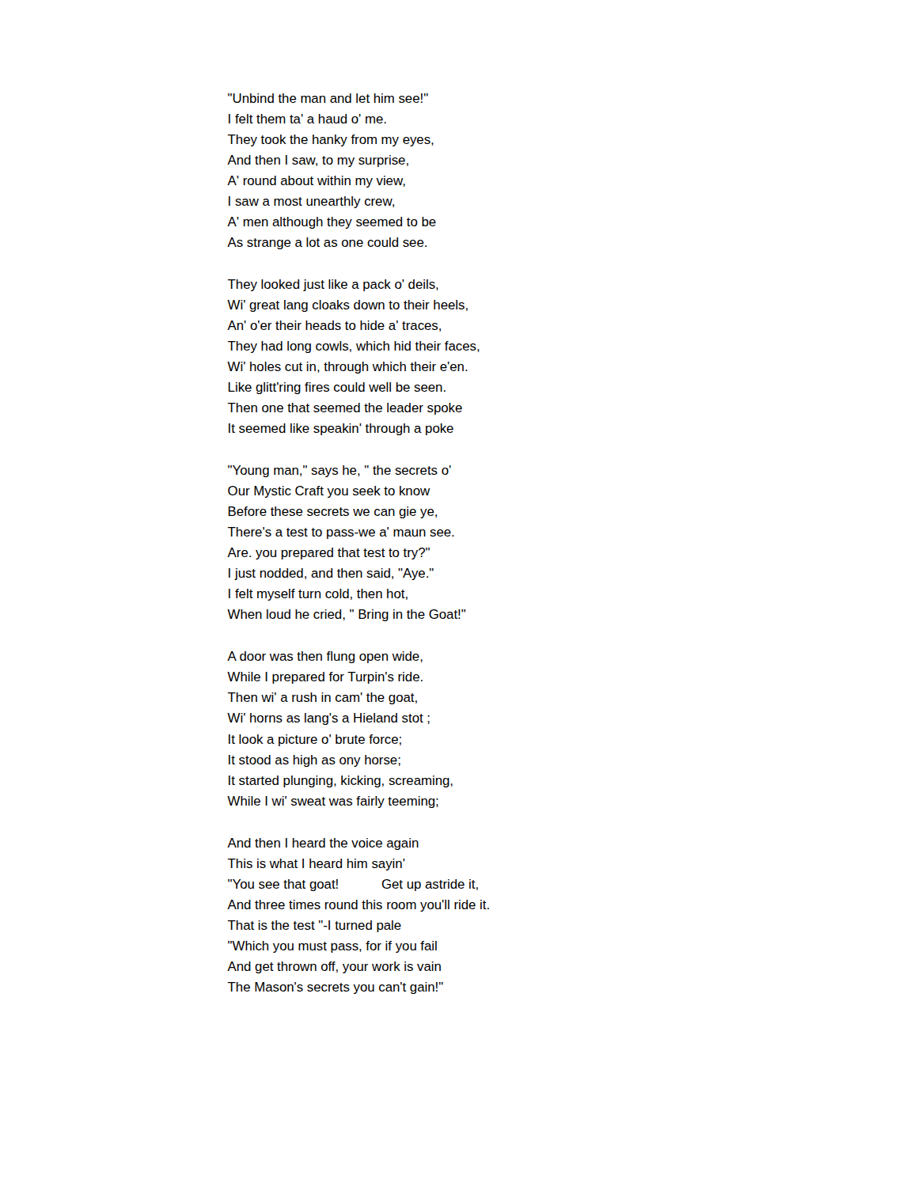"Unbind the man and let him see!"
I felt them ta' a haud o' me.
They took the hanky from my eyes,
And then I saw, to my surprise,
A' round about within my view,
I saw a most unearthly crew,
A' men although they seemed to be
As strange a lot as one could see.
They looked just like a pack o' deils,
Wi' great lang cloaks down to their heels,
An' o'er their heads to hide a' traces,
They had long cowls, which hid their faces,
Wi' holes cut in, through which their e'en.
Like glitt'ring fires could well be seen.
Then one that seemed the leader spoke
It seemed like speakin' through a poke
"Young man," says he, " the secrets o'
Our Mystic Craft you seek to know
Before these secrets we can gie ye,
There's a test to pass-we a' maun see.
Are. you prepared that test to try?"
I just nodded, and then said, "Aye."
I felt myself turn cold, then hot,
When loud he cried, " Bring in the Goat!"
A door was then flung open wide,
While I prepared for Turpin's ride.
Then wi' a rush in cam' the goat,
Wi' horns as lang's a Hieland stot ;
It look a picture o' brute force;
It stood as high as ony horse;
It started plunging, kicking, screaming,
While I wi' sweat was fairly teeming;
And then I heard the voice again
This is what I heard him sayin'
"You see that goat! Get up astride it,
And three times round this room you'll ride it.
That is the test "-I turned pale
"Which you must pass, for if you fail
And get thrown off, your work is vain
The Mason's secrets you can't gain!"